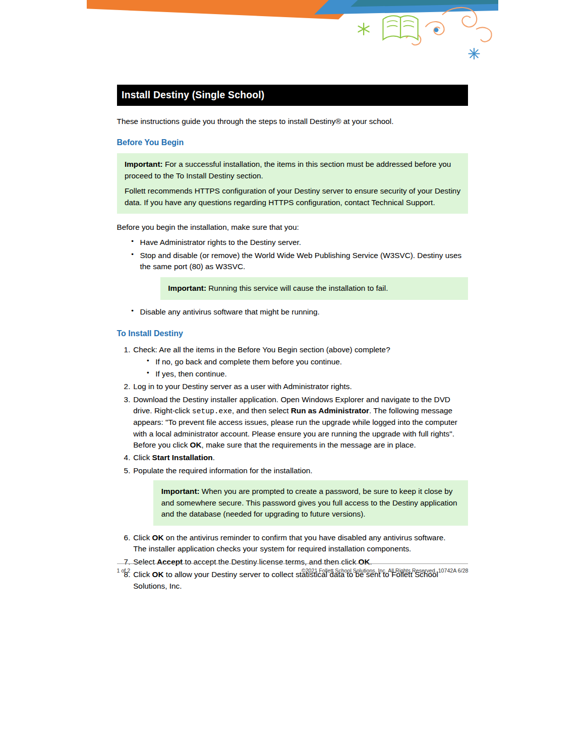Install Destiny (Single School)
These instructions guide you through the steps to install Destiny® at your school.
Before You Begin
Important: For a successful installation, the items in this section must be addressed before you proceed to the To Install Destiny section.
Follett recommends HTTPS configuration of your Destiny server to ensure security of your Destiny data. If you have any questions regarding HTTPS configuration, contact Technical Support.
Before you begin the installation, make sure that you:
Have Administrator rights to the Destiny server.
Stop and disable (or remove) the World Wide Web Publishing Service (W3SVC). Destiny uses the same port (80) as W3SVC.
Important: Running this service will cause the installation to fail.
Disable any antivirus software that might be running.
To Install Destiny
Check: Are all the items in the Before You Begin section (above) complete?
If no, go back and complete them before you continue.
If yes, then continue.
Log in to your Destiny server as a user with Administrator rights.
Download the Destiny installer application. Open Windows Explorer and navigate to the DVD drive. Right-click setup.exe, and then select Run as Administrator. The following message appears: "To prevent file access issues, please run the upgrade while logged into the computer with a local administrator account. Please ensure you are running the upgrade with full rights". Before you click OK, make sure that the requirements in the message are in place.
Click Start Installation.
Populate the required information for the installation.
Important: When you are prompted to create a password, be sure to keep it close by and somewhere secure. This password gives you full access to the Destiny application and the database (needed for upgrading to future versions).
Click OK on the antivirus reminder to confirm that you have disabled any antivirus software.
The installer application checks your system for required installation components.
Select Accept to accept the Destiny license terms, and then click OK.
Click OK to allow your Destiny server to collect statistical data to be sent to Follett School Solutions, Inc.
1 of 2
©2021 Follett School Solutions, Inc. All Rights Reserved. 10742A 6/28